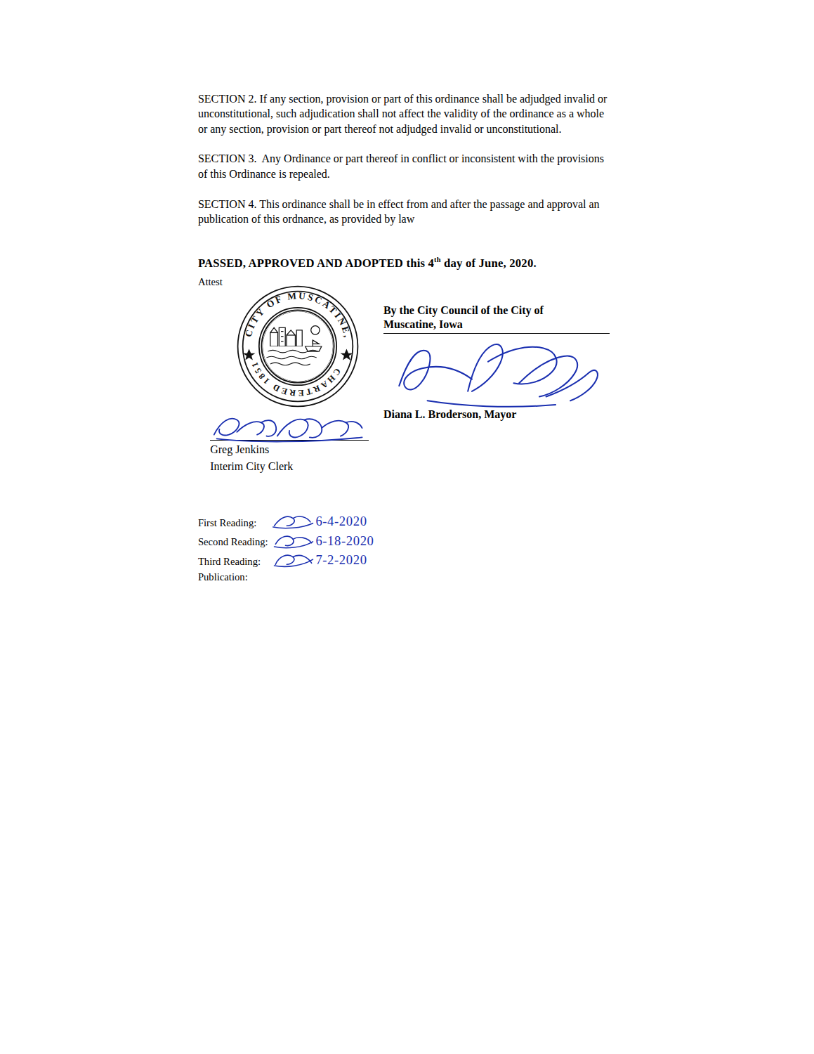SECTION 2. If any section, provision or part of this ordinance shall be adjudged invalid or unconstitutional, such adjudication shall not affect the validity of the ordinance as a whole or any section, provision or part thereof not adjudged invalid or unconstitutional.
SECTION 3. Any Ordinance or part thereof in conflict or inconsistent with the provisions of this Ordinance is repealed.
SECTION 4. This ordinance shall be in effect from and after the passage and approval an publication of this ordnance, as provided by law
PASSED, APPROVED AND ADOPTED this 4th day of June, 2020.
Attest
CITY OF MUSCATINE, IOWA CHARTERED 1851
By the City Council of the City of
Muscatine, Iowa
Diana L. Broderson, Mayor
Greg Jenkins
Interim City Clerk
| First Reading: | | 6-4-2020 |
| Second Reading: | | 6-18-2020 |
| Third Reading: | | 7-2-2020 |
| Publication: | | |